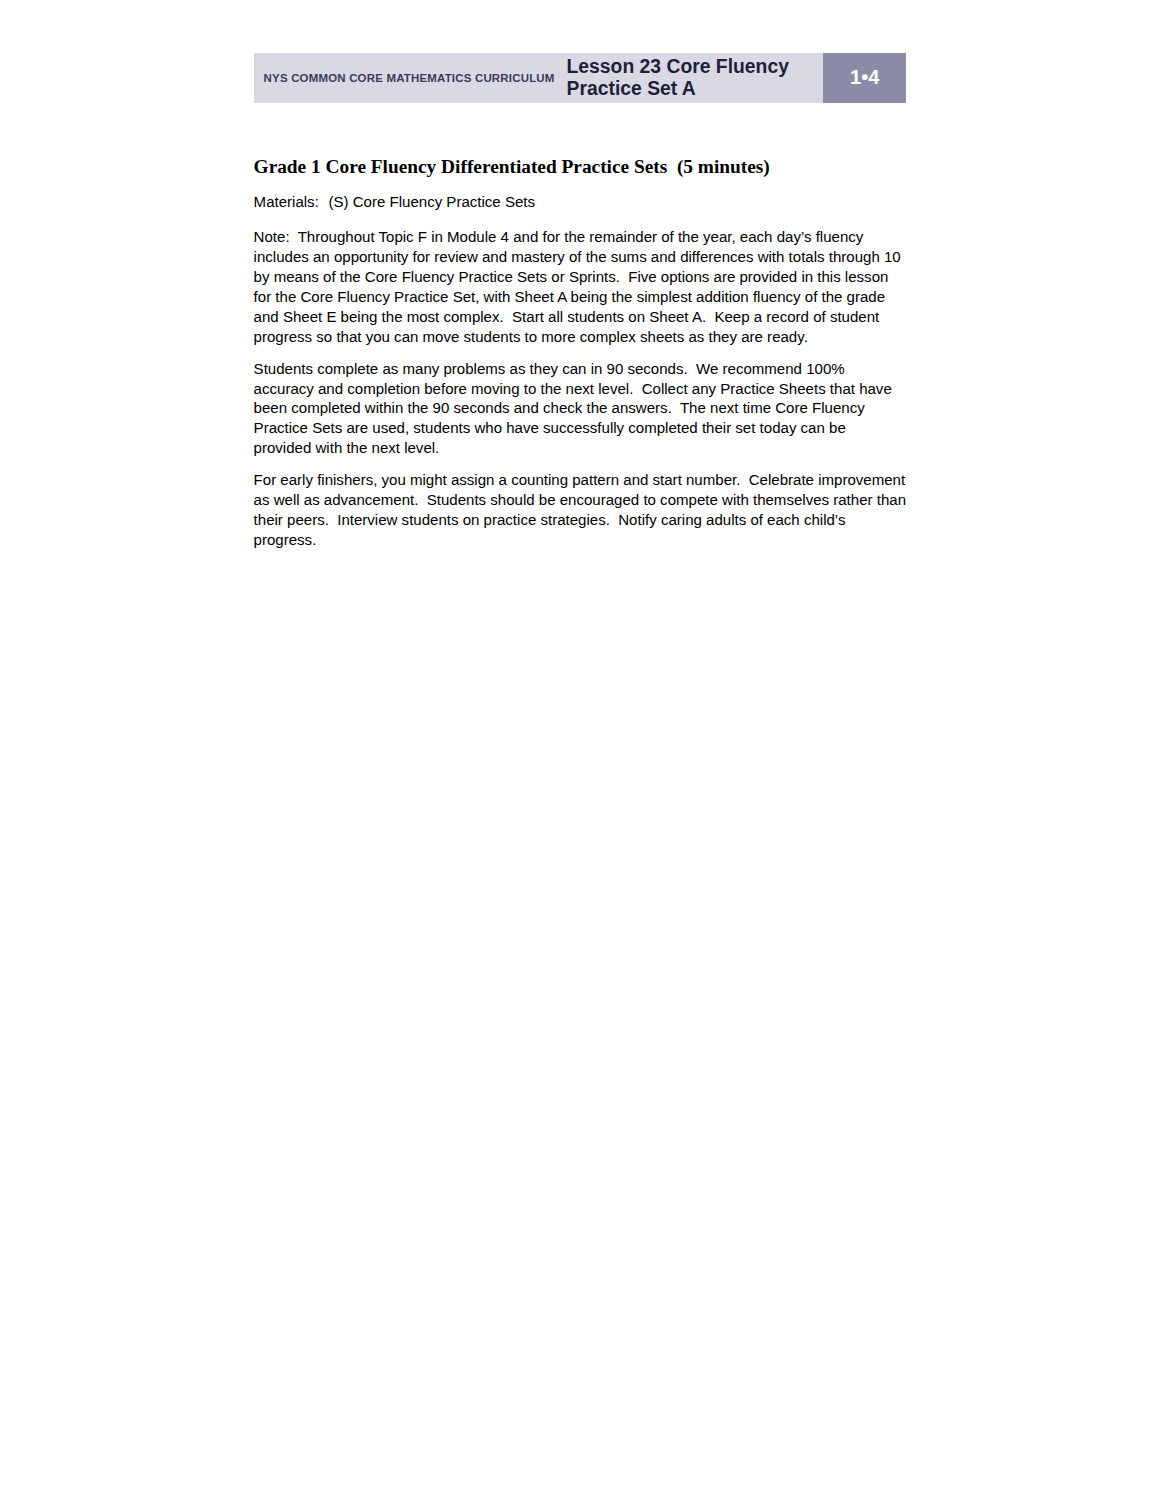NYS COMMON CORE MATHEMATICS CURRICULUM
Lesson 23 Core Fluency Practice Set A
1•4
Grade 1 Core Fluency Differentiated Practice Sets (5 minutes)
Materials:(S) Core Fluency Practice Sets
Note: Throughout Topic F in Module 4 and for the remainder of the year, each day’s fluency includes an opportunity for review and mastery of the sums and differences with totals through 10 by means of the Core Fluency Practice Sets or Sprints. Five options are provided in this lesson for the Core Fluency Practice Set, with Sheet A being the simplest addition fluency of the grade and Sheet E being the most complex. Start all students on Sheet A. Keep a record of student progress so that you can move students to more complex sheets as they are ready.
Students complete as many problems as they can in 90 seconds. We recommend 100% accuracy and completion before moving to the next level. Collect any Practice Sheets that have been completed within the 90 seconds and check the answers. The next time Core Fluency Practice Sets are used, students who have successfully completed their set today can be provided with the next level.
For early finishers, you might assign a counting pattern and start number. Celebrate improvement as well as advancement. Students should be encouraged to compete with themselves rather than their peers. Interview students on practice strategies. Notify caring adults of each child’s progress.